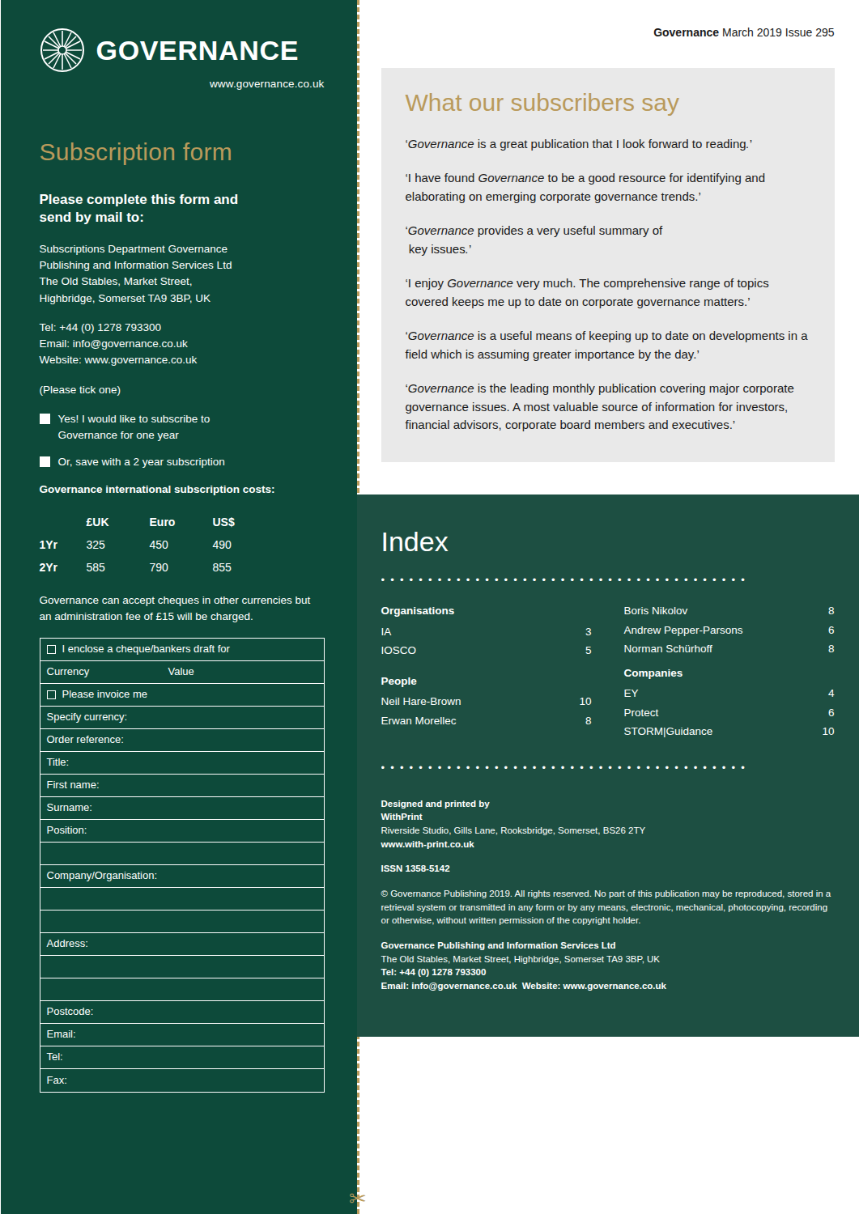GOVERNANCE
www.governance.co.uk
Subscription form
Please complete this form and
send by mail to:
Subscriptions Department Governance
Publishing and Information Services Ltd
The Old Stables, Market Street,
Highbridge, Somerset TA9 3BP, UK
Tel: +44 (0) 1278 793300
Email: info@governance.co.uk
Website: www.governance.co.uk
(Please tick one)
Yes! I would like to subscribe to
Governance for one year
Or, save with a 2 year subscription
Governance international subscription costs:
| | £UK | Euro | US$ |
| --- | --- | --- | --- |
| 1Yr | 325 | 450 | 490 |
| 2Yr | 585 | 790 | 855 |
Governance can accept cheques in other currencies but an administration fee of £15 will be charged.
I enclose a cheque/bankers draft for
Currency Value
Please invoice me
Specify currency:
Order reference:
Title:
First name:
Surname:
Position:
Company/Organisation:
Address:
Postcode:
Email:
Tel:
Fax:
✂
Governance March 2019 Issue 295
What our subscribers say
‘Governance is a great publication that I look forward to reading.’
‘I have found Governance to be a good resource for identifying and elaborating on emerging corporate governance trends.’
‘Governance provides a very useful summary of
key issues.’
‘I enjoy Governance very much. The comprehensive range of topics covered keeps me up to date on corporate governance matters.’
‘Governance is a useful means of keeping up to date on developments in a field which is assuming greater importance by the day.’
‘Governance is the leading monthly publication covering major corporate governance issues. A most valuable source of information for investors, financial advisors, corporate board members and executives.’
Index
•••••••••••••••••••••••••••••••••••••••
Organisations
IA 3
IOSCO 5
People
Neil Hare-Brown 10
Erwan Morellec 8
Boris Nikolov 8
Andrew Pepper-Parsons 6
Norman Schürhoff 8
Companies
EY 4
Protect 6
STORM|Guidance 10
•••••••••••••••••••••••••••••••••••••••
Designed and printed by
WithPrint
Riverside Studio, Gills Lane, Rooksbridge, Somerset, BS26 2TY
www.with-print.co.uk
ISSN 1358-5142
© Governance Publishing 2019. All rights reserved. No part of this publication may be reproduced, stored in a retrieval system or transmitted in any form or by any means, electronic, mechanical, photocopying, recording or otherwise, without written permission of the copyright holder.
Governance Publishing and Information Services Ltd
The Old Stables, Market Street, Highbridge, Somerset TA9 3BP, UK
Tel: +44 (0) 1278 793300
Email: info@governance.co.uk Website: www.governance.co.uk